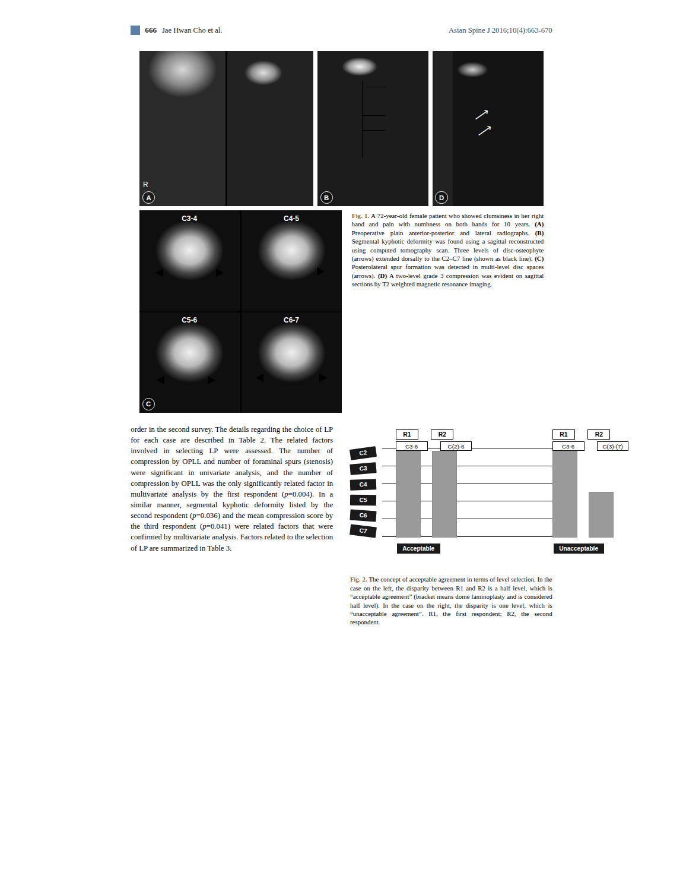666 Jae Hwan Cho et al.
Asian Spine J 2016;10(4):663-670
R
A
B
⟶
⟶
D
C3-4
C4-5
C5-6
C6-7
C
Fig. 1. A 72-year-old female patient who showed clumsiness in her right hand and pain with numbness on both hands for 10 years. (A) Preoperative plain anterior-posterior and lateral radiographs. (B) Segmental kyphotic deformity was found using a sagittal reconstructed using computed tomography scan. Three levels of disc-osteophyte (arrows) extended dorsally to the C2–C7 line (shown as black line). (C) Posterolateral spur formation was detected in multi-level disc spaces (arrows). (D) A two-level grade 3 compression was evident on sagittal sections by T2 weighted magnetic resonance imaging.
order in the second survey. The details regarding the choice of LP for each case are described in Table 2. The related factors involved in selecting LP were assessed. The number of compression by OPLL and number of foraminal spurs (stenosis) were significant in univariate analysis, and the number of compression by OPLL was the only significantly related factor in multivariate analysis by the first respondent (p=0.004). In a similar manner, segmental kyphotic deformity listed by the second respondent (p=0.036) and the mean compression score by the third respondent (p=0.041) were related factors that were confirmed by multivariate analysis. Factors related to the selection of LP are summarized in Table 3.
C2
C3
C4
C5
C6
C7
R1
R2
C3-6
C(2)-6
Acceptable
R1
R2
C3-6
C(3)-(7)
Unacceptable
Fig. 2. The concept of acceptable agreement in terms of level selection. In the case on the left, the disparity between R1 and R2 is a half level, which is “acceptable agreement” (bracket means dome laminoplasty and is considered half level). In the case on the right, the disparity is one level, which is “unacceptable agreement”. R1, the first respondent; R2, the second respondent.